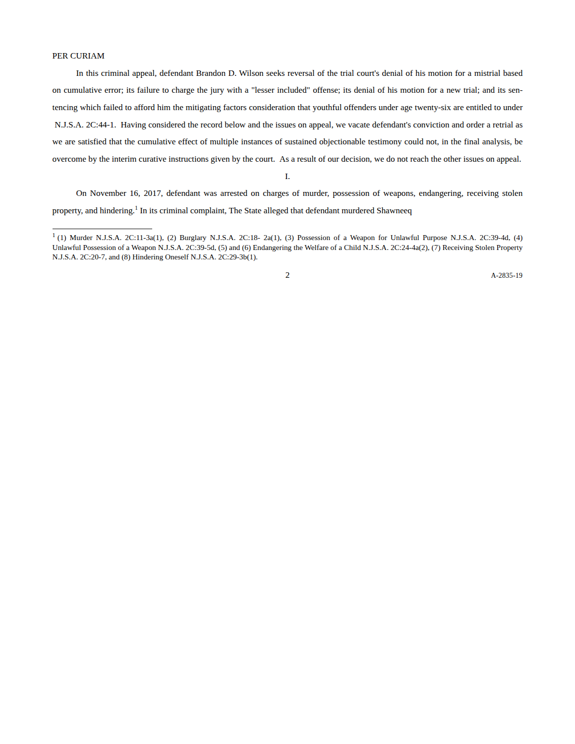PER CURIAM
In this criminal appeal, defendant Brandon D. Wilson seeks reversal of the trial court's denial of his motion for a mistrial based on cumulative error; its failure to charge the jury with a "lesser included" offense; its denial of his motion for a new trial; and its sentencing which failed to afford him the mitigating factors consideration that youthful offenders under age twenty-six are entitled to under N.J.S.A. 2C:44-1. Having considered the record below and the issues on appeal, we vacate defendant's conviction and order a retrial as we are satisfied that the cumulative effect of multiple instances of sustained objectionable testimony could not, in the final analysis, be overcome by the interim curative instructions given by the court. As a result of our decision, we do not reach the other issues on appeal.
I.
On November 16, 2017, defendant was arrested on charges of murder, possession of weapons, endangering, receiving stolen property, and hindering.1 In its criminal complaint, The State alleged that defendant murdered Shawneeq
1(1) Murder N.J.S.A. 2C:11-3a(1), (2) Burglary N.J.S.A. 2C:18- 2a(1), (3) Possession of a Weapon for Unlawful Purpose N.J.S.A. 2C:39-4d, (4) Unlawful Possession of a Weapon N.J.S.A. 2C:39-5d, (5) and (6) Endangering the Welfare of a Child N.J.S.A. 2C:24-4a(2), (7) Receiving Stolen Property N.J.S.A. 2C:20-7, and (8) Hindering Oneself N.J.S.A. 2C:29-3b(1).
2
A-2835-19